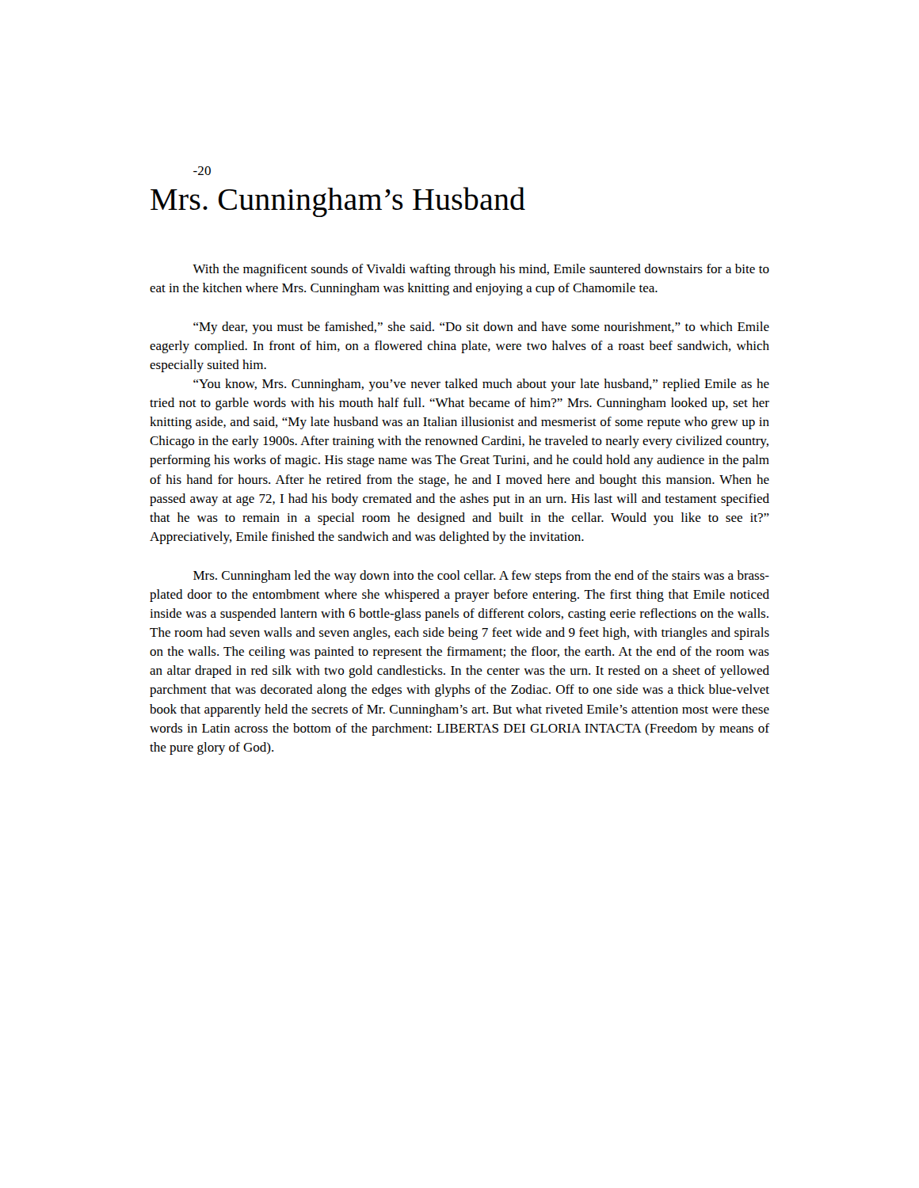-20
Mrs. Cunningham’s Husband
With the magnificent sounds of Vivaldi wafting through his mind, Emile sauntered downstairs for a bite to eat in the kitchen where Mrs. Cunningham was knitting and enjoying a cup of Chamomile tea.
“My dear, you must be famished,” she said. “Do sit down and have some nourishment,” to which Emile eagerly complied. In front of him, on a flowered china plate, were two halves of a roast beef sandwich, which especially suited him.
“You know, Mrs. Cunningham, you’ve never talked much about your late husband,” replied Emile as he tried not to garble words with his mouth half full. “What became of him?” Mrs. Cunningham looked up, set her knitting aside, and said, “My late husband was an Italian illusionist and mesmerist of some repute who grew up in Chicago in the early 1900s. After training with the renowned Cardini, he traveled to nearly every civilized country, performing his works of magic. His stage name was The Great Turini, and he could hold any audience in the palm of his hand for hours. After he retired from the stage, he and I moved here and bought this mansion. When he passed away at age 72, I had his body cremated and the ashes put in an urn. His last will and testament specified that he was to remain in a special room he designed and built in the cellar. Would you like to see it?” Appreciatively, Emile finished the sandwich and was delighted by the invitation.
Mrs. Cunningham led the way down into the cool cellar. A few steps from the end of the stairs was a brass-plated door to the entombment where she whispered a prayer before entering. The first thing that Emile noticed inside was a suspended lantern with 6 bottle-glass panels of different colors, casting eerie reflections on the walls. The room had seven walls and seven angles, each side being 7 feet wide and 9 feet high, with triangles and spirals on the walls. The ceiling was painted to represent the firmament; the floor, the earth. At the end of the room was an altar draped in red silk with two gold candlesticks. In the center was the urn. It rested on a sheet of yellowed parchment that was decorated along the edges with glyphs of the Zodiac. Off to one side was a thick blue-velvet book that apparently held the secrets of Mr. Cunningham’s art. But what riveted Emile’s attention most were these words in Latin across the bottom of the parchment: LIBERTAS DEI GLORIA INTACTA (Freedom by means of the pure glory of God).